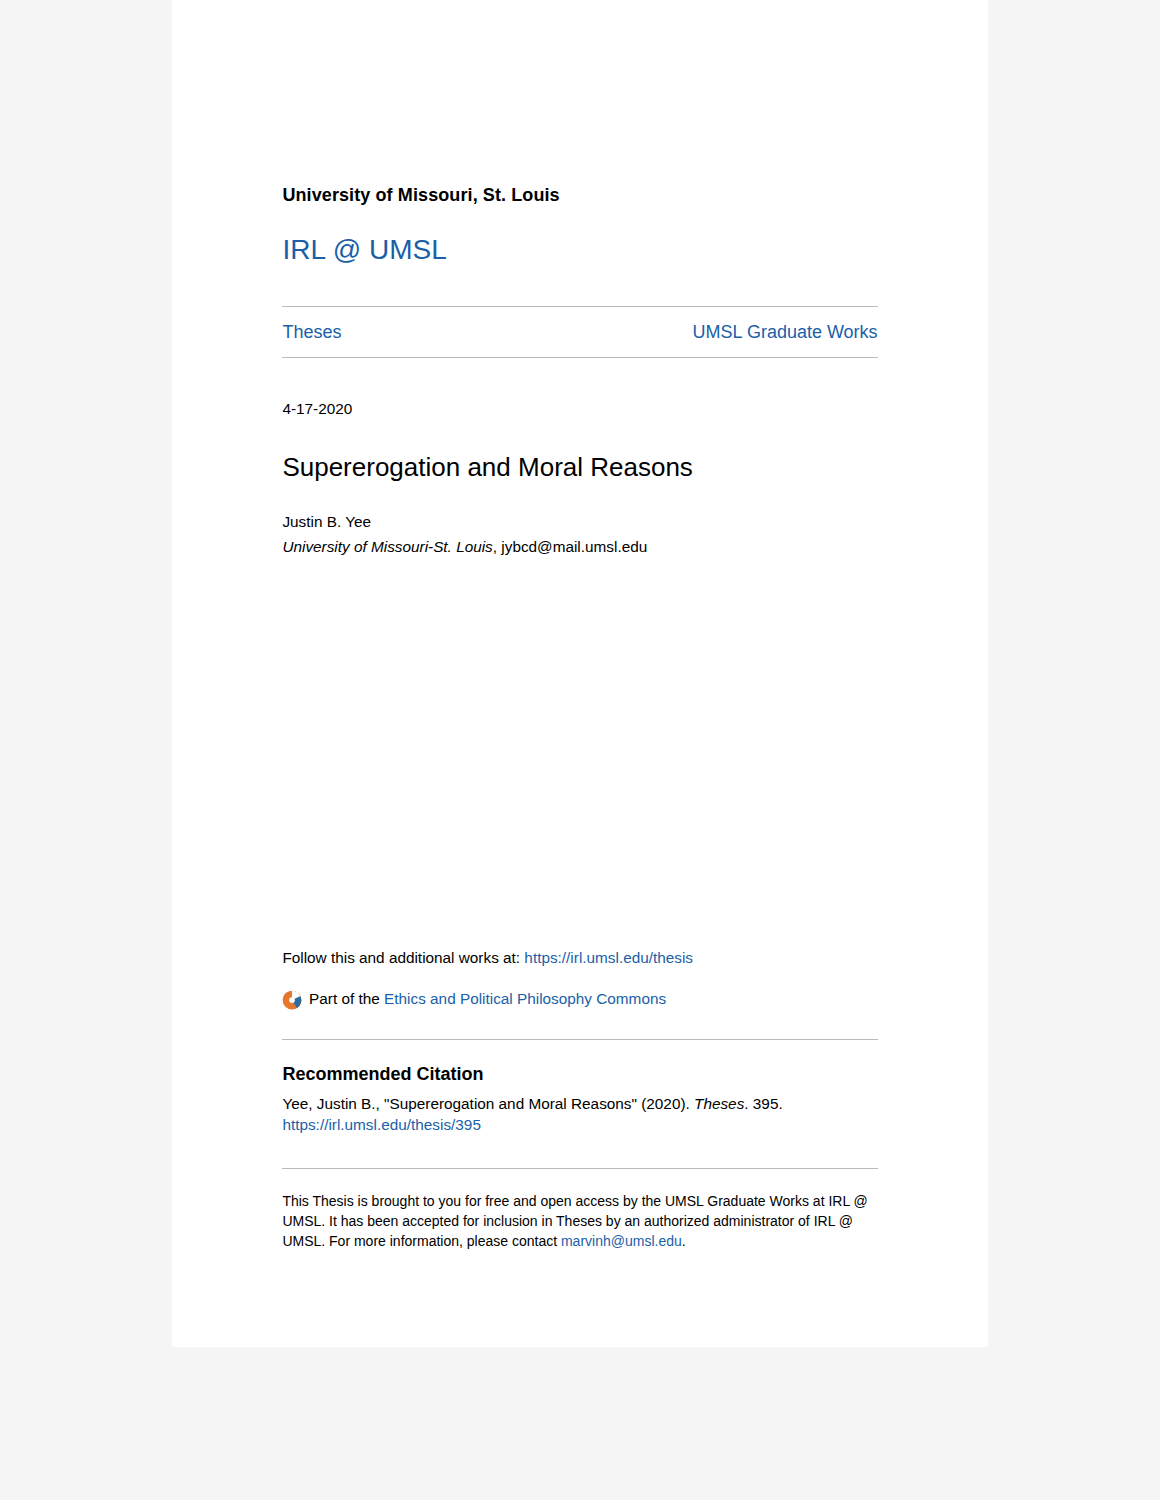University of Missouri, St. Louis
IRL @ UMSL
Theses UMSL Graduate Works
4-17-2020
Supererogation and Moral Reasons
Justin B. Yee
University of Missouri-St. Louis, jybcd@mail.umsl.edu
Follow this and additional works at: https://irl.umsl.edu/thesis
Part of the Ethics and Political Philosophy Commons
Recommended Citation
Yee, Justin B., "Supererogation and Moral Reasons" (2020). Theses. 395.
https://irl.umsl.edu/thesis/395
This Thesis is brought to you for free and open access by the UMSL Graduate Works at IRL @ UMSL. It has been accepted for inclusion in Theses by an authorized administrator of IRL @ UMSL. For more information, please contact marvinh@umsl.edu.